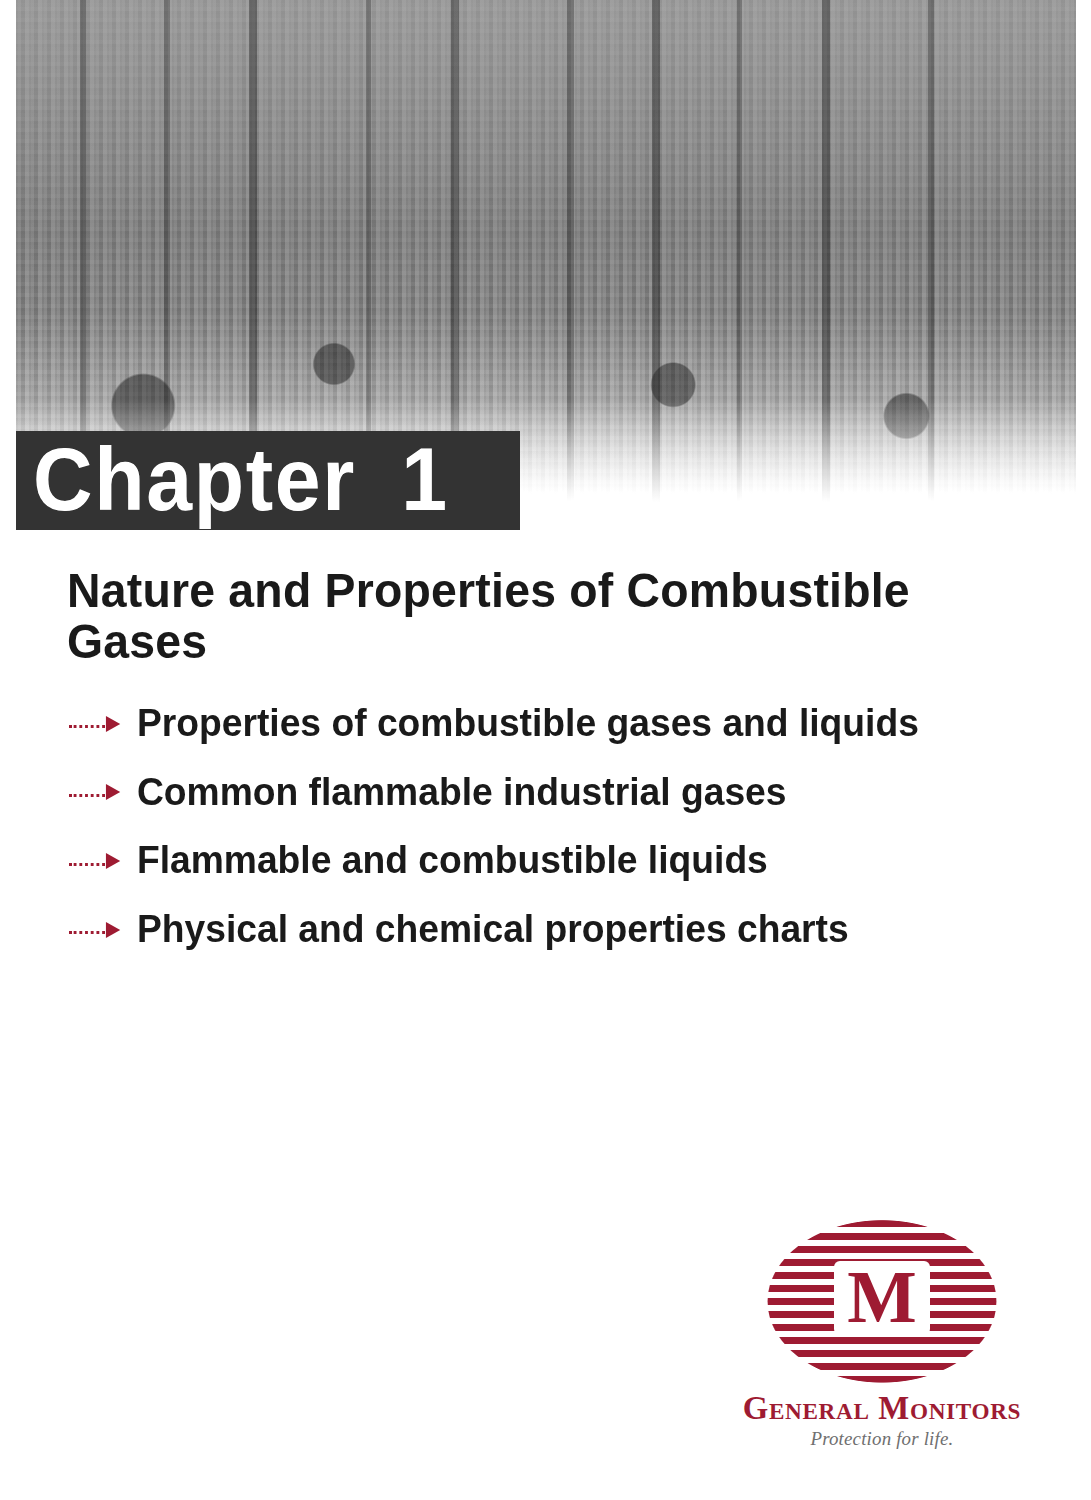Chapter1
Nature and Properties of Combustible Gases
Properties of combustible gases and liquids
Common flammable industrial gases
Flammable and combustible liquids
Physical and chemical properties charts
M
GENERAL MONITORS
Protection for life.